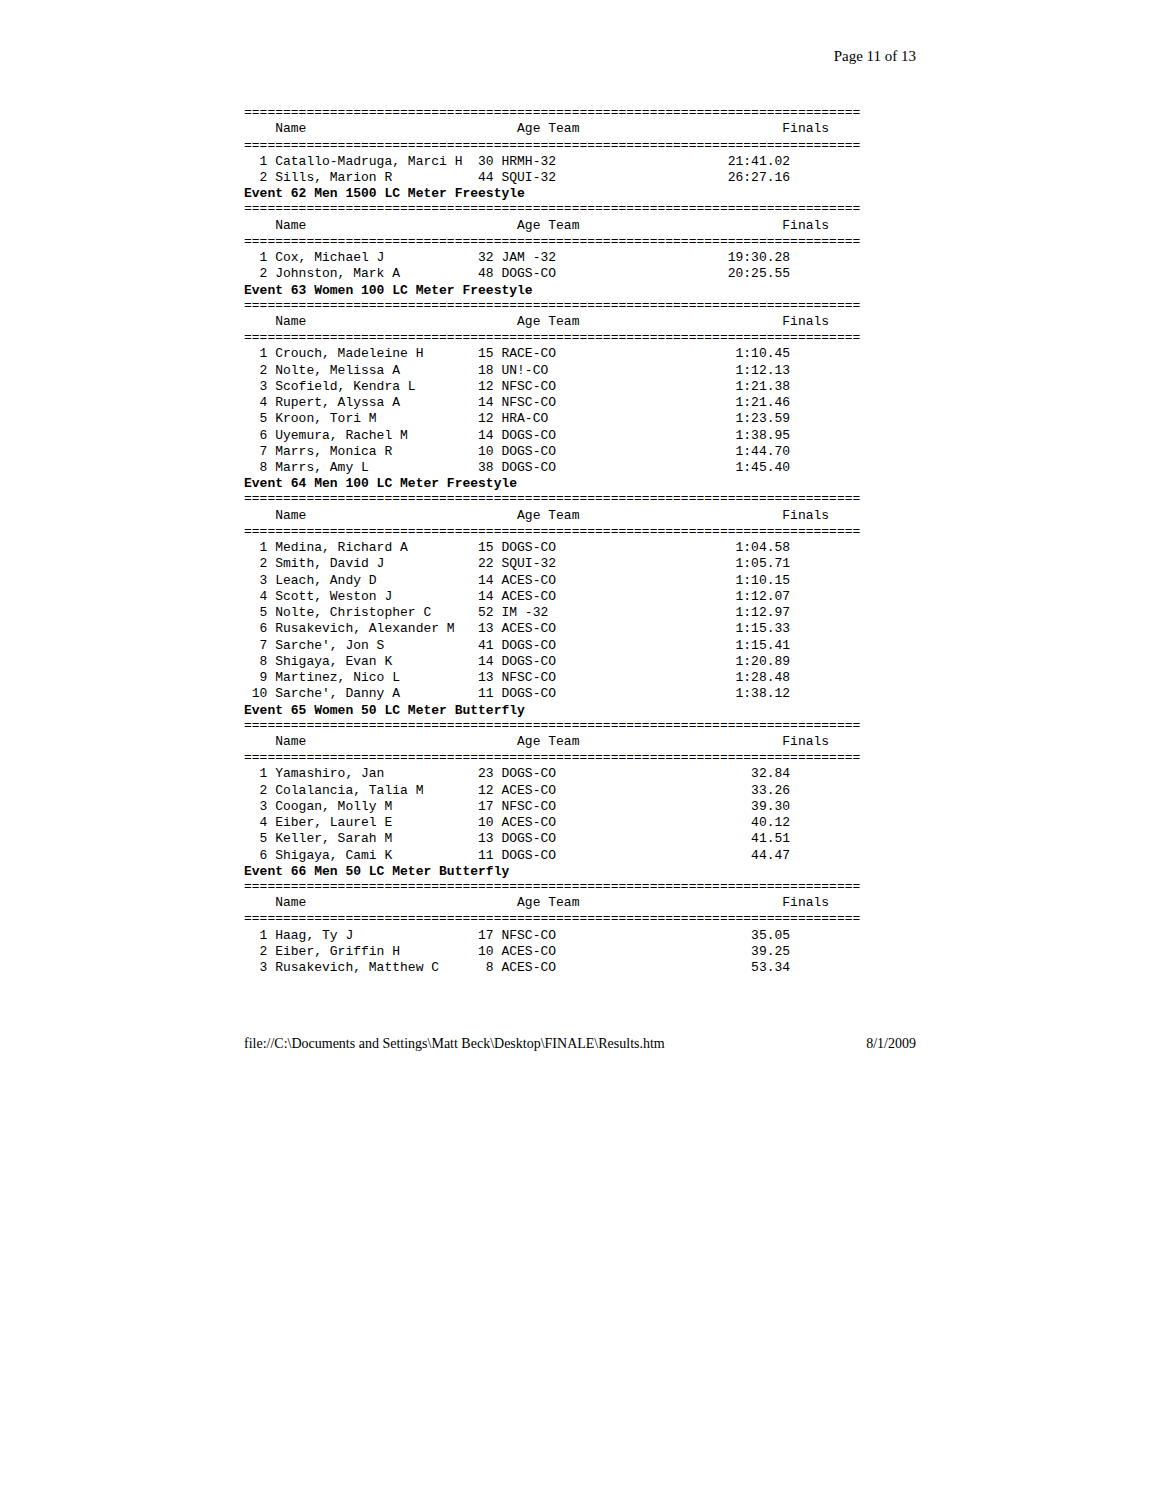Page 11 of 13
===============================================================================
    Name                           Age Team                          Finals
===============================================================================
  1 Catallo-Madruga, Marci H  30 HRMH-32                      21:41.02
  2 Sills, Marion R           44 SQUI-32                      26:27.16

Event 62 Men 1500 LC Meter Freestyle
===============================================================================
    Name                           Age Team                          Finals
===============================================================================
  1 Cox, Michael J            32 JAM -32                      19:30.28
  2 Johnston, Mark A          48 DOGS-CO                      20:25.55

Event 63 Women 100 LC Meter Freestyle
===============================================================================
    Name                           Age Team                          Finals
===============================================================================
  1 Crouch, Madeleine H       15 RACE-CO                       1:10.45
  2 Nolte, Melissa A          18 UN!-CO                        1:12.13
  3 Scofield, Kendra L        12 NFSC-CO                       1:21.38
  4 Rupert, Alyssa A          14 NFSC-CO                       1:21.46
  5 Kroon, Tori M             12 HRA-CO                        1:23.59
  6 Uyemura, Rachel M         14 DOGS-CO                       1:38.95
  7 Marrs, Monica R           10 DOGS-CO                       1:44.70
  8 Marrs, Amy L              38 DOGS-CO                       1:45.40

Event 64 Men 100 LC Meter Freestyle
===============================================================================
    Name                           Age Team                          Finals
===============================================================================
  1 Medina, Richard A         15 DOGS-CO                       1:04.58
  2 Smith, David J            22 SQUI-32                       1:05.71
  3 Leach, Andy D             14 ACES-CO                       1:10.15
  4 Scott, Weston J           14 ACES-CO                       1:12.07
  5 Nolte, Christopher C      52 IM -32                        1:12.97
  6 Rusakevich, Alexander M   13 ACES-CO                       1:15.33
  7 Sarche', Jon S            41 DOGS-CO                       1:15.41
  8 Shigaya, Evan K           14 DOGS-CO                       1:20.89
  9 Martinez, Nico L          13 NFSC-CO                       1:28.48
 10 Sarche', Danny A          11 DOGS-CO                       1:38.12

Event 65 Women 50 LC Meter Butterfly
===============================================================================
    Name                           Age Team                          Finals
===============================================================================
  1 Yamashiro, Jan            23 DOGS-CO                         32.84
  2 Colalancia, Talia M       12 ACES-CO                         33.26
  3 Coogan, Molly M           17 NFSC-CO                         39.30
  4 Eiber, Laurel E           10 ACES-CO                         40.12
  5 Keller, Sarah M           13 DOGS-CO                         41.51
  6 Shigaya, Cami K           11 DOGS-CO                         44.47

Event 66 Men 50 LC Meter Butterfly
===============================================================================
    Name                           Age Team                          Finals
===============================================================================
  1 Haag, Ty J                17 NFSC-CO                         35.05
  2 Eiber, Griffin H          10 ACES-CO                         39.25
  3 Rusakevich, Matthew C      8 ACES-CO                         53.34
file://C:\Documents and Settings\Matt Beck\Desktop\FINALE\Results.htm 8/1/2009